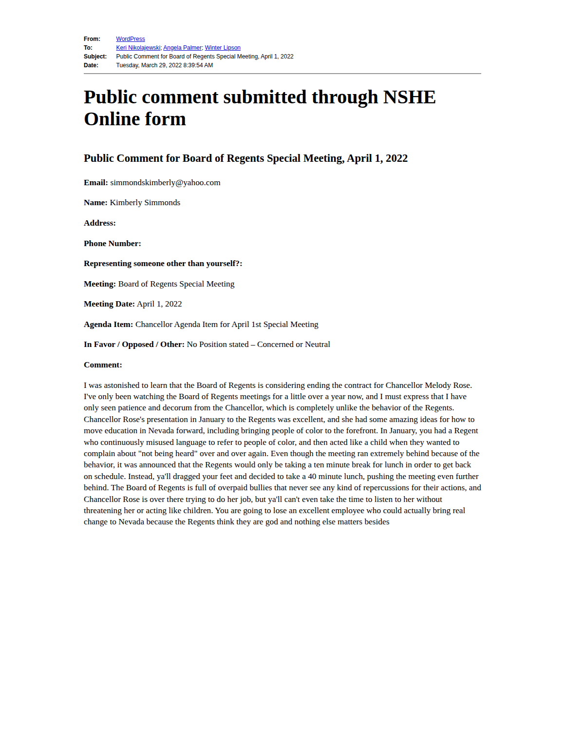| From: | WordPress |
| To: | Keri Nikolajewski ; Angela Palmer ; Winter Lipson |
| Subject: | Public Comment for Board of Regents Special Meeting, April 1, 2022 |
| Date: | Tuesday, March 29, 2022 8:39:54 AM |
Public comment submitted through NSHE Online form
Public Comment for Board of Regents Special Meeting, April 1, 2022
Email: simmondskimberly@yahoo.com
Name: Kimberly Simmonds
Address:
Phone Number:
Representing someone other than yourself?:
Meeting: Board of Regents Special Meeting
Meeting Date: April 1, 2022
Agenda Item: Chancellor Agenda Item for April 1st Special Meeting
In Favor / Opposed / Other: No Position stated – Concerned or Neutral
Comment:
I was astonished to learn that the Board of Regents is considering ending the contract for Chancellor Melody Rose. I've only been watching the Board of Regents meetings for a little over a year now, and I must express that I have only seen patience and decorum from the Chancellor, which is completely unlike the behavior of the Regents. Chancellor Rose's presentation in January to the Regents was excellent, and she had some amazing ideas for how to move education in Nevada forward, including bringing people of color to the forefront. In January, you had a Regent who continuously misused language to refer to people of color, and then acted like a child when they wanted to complain about "not being heard" over and over again. Even though the meeting ran extremely behind because of the behavior, it was announced that the Regents would only be taking a ten minute break for lunch in order to get back on schedule. Instead, ya'll dragged your feet and decided to take a 40 minute lunch, pushing the meeting even further behind. The Board of Regents is full of overpaid bullies that never see any kind of repercussions for their actions, and Chancellor Rose is over there trying to do her job, but ya'll can't even take the time to listen to her without threatening her or acting like children. You are going to lose an excellent employee who could actually bring real change to Nevada because the Regents think they are god and nothing else matters besides